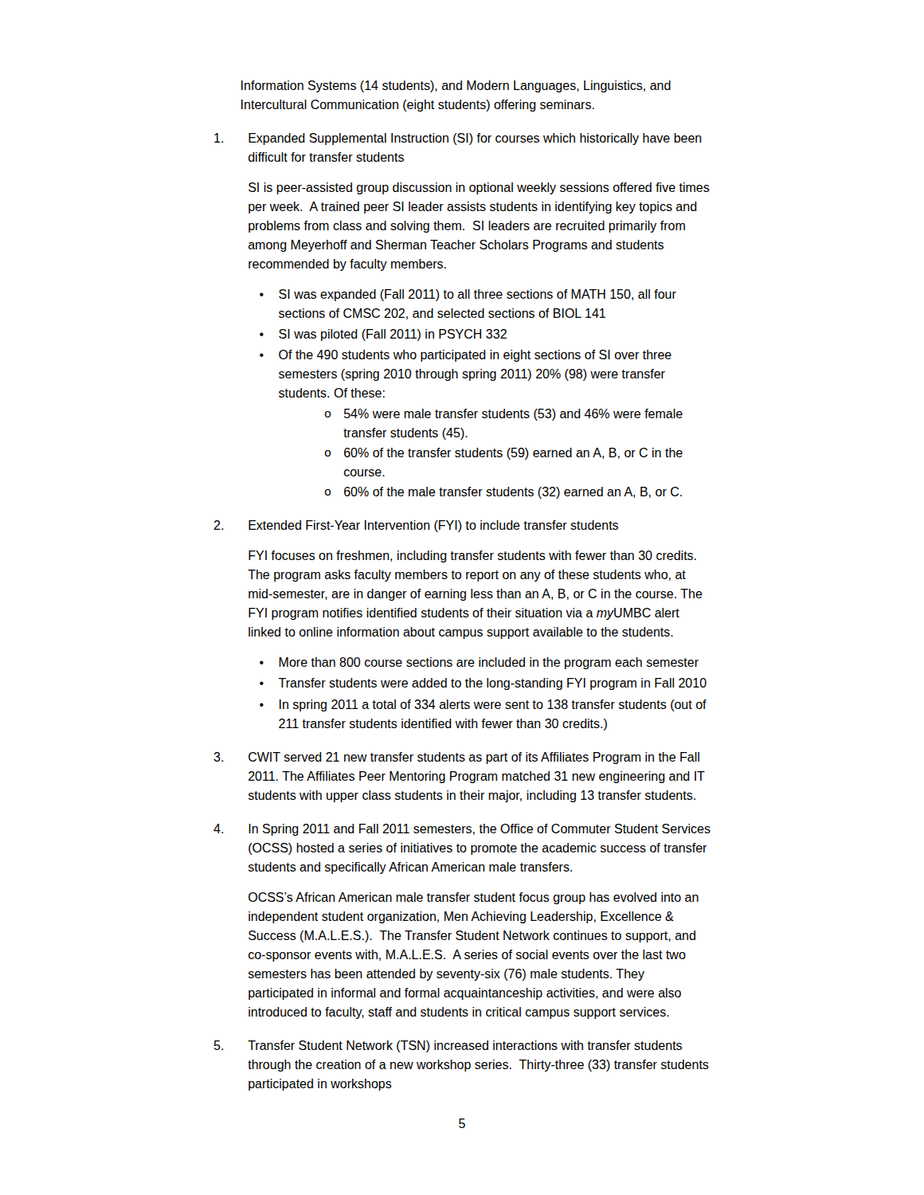Information Systems (14 students), and Modern Languages, Linguistics, and Intercultural Communication (eight students) offering seminars.
Expanded Supplemental Instruction (SI) for courses which historically have been difficult for transfer students
SI is peer-assisted group discussion in optional weekly sessions offered five times per week. A trained peer SI leader assists students in identifying key topics and problems from class and solving them. SI leaders are recruited primarily from among Meyerhoff and Sherman Teacher Scholars Programs and students recommended by faculty members.
SI was expanded (Fall 2011) to all three sections of MATH 150, all four sections of CMSC 202, and selected sections of BIOL 141
SI was piloted (Fall 2011) in PSYCH 332
Of the 490 students who participated in eight sections of SI over three semesters (spring 2010 through spring 2011) 20% (98) were transfer students. Of these:
54% were male transfer students (53) and 46% were female transfer students (45).
60% of the transfer students (59) earned an A, B, or C in the course.
60% of the male transfer students (32) earned an A, B, or C.
Extended First-Year Intervention (FYI) to include transfer students
FYI focuses on freshmen, including transfer students with fewer than 30 credits. The program asks faculty members to report on any of these students who, at mid-semester, are in danger of earning less than an A, B, or C in the course. The FYI program notifies identified students of their situation via a my UMBC alert linked to online information about campus support available to the students.
More than 800 course sections are included in the program each semester
Transfer students were added to the long-standing FYI program in Fall 2010
In spring 2011 a total of 334 alerts were sent to 138 transfer students (out of 211 transfer students identified with fewer than 30 credits.)
CWIT served 21 new transfer students as part of its Affiliates Program in the Fall 2011. The Affiliates Peer Mentoring Program matched 31 new engineering and IT students with upper class students in their major, including 13 transfer students.
In Spring 2011 and Fall 2011 semesters, the Office of Commuter Student Services (OCSS) hosted a series of initiatives to promote the academic success of transfer students and specifically African American male transfers.
OCSS’s African American male transfer student focus group has evolved into an independent student organization, Men Achieving Leadership, Excellence & Success (M.A.L.E.S.). The Transfer Student Network continues to support, and co-sponsor events with, M.A.L.E.S. A series of social events over the last two semesters has been attended by seventy-six (76) male students. They participated in informal and formal acquaintanceship activities, and were also introduced to faculty, staff and students in critical campus support services.
Transfer Student Network (TSN) increased interactions with transfer students through the creation of a new workshop series. Thirty-three (33) transfer students participated in workshops
5